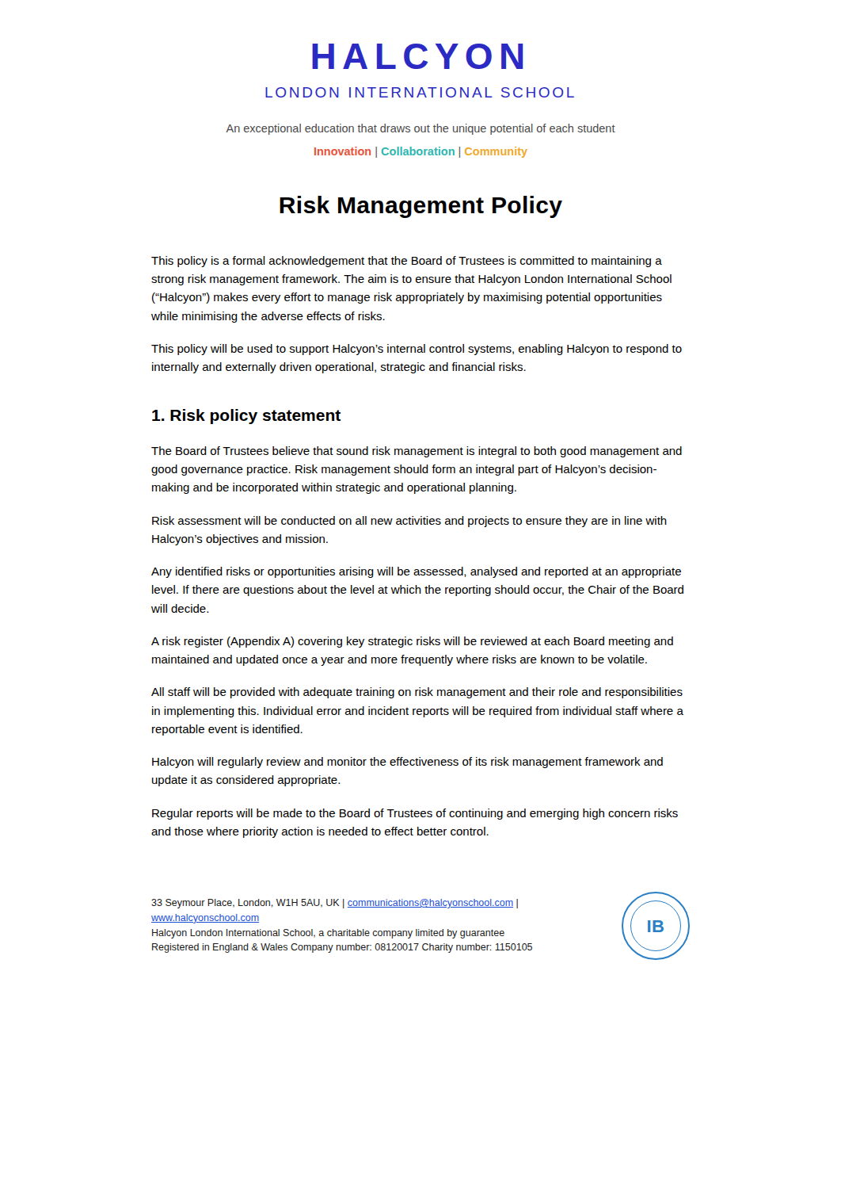HALCYON
LONDON INTERNATIONAL SCHOOL
An exceptional education that draws out the unique potential of each student
Innovation | Collaboration | Community
Risk Management Policy
This policy is a formal acknowledgement that the Board of Trustees is committed to maintaining a strong risk management framework. The aim is to ensure that Halcyon London International School (“Halcyon”) makes every effort to manage risk appropriately by maximising potential opportunities while minimising the adverse effects of risks.
This policy will be used to support Halcyon’s internal control systems, enabling Halcyon to respond to internally and externally driven operational, strategic and financial risks.
1. Risk policy statement
The Board of Trustees believe that sound risk management is integral to both good management and good governance practice. Risk management should form an integral part of Halcyon’s decision-making and be incorporated within strategic and operational planning.
Risk assessment will be conducted on all new activities and projects to ensure they are in line with Halcyon’s objectives and mission.
Any identified risks or opportunities arising will be assessed, analysed and reported at an appropriate level. If there are questions about the level at which the reporting should occur, the Chair of the Board will decide.
A risk register (Appendix A) covering key strategic risks will be reviewed at each Board meeting and maintained and updated once a year and more frequently where risks are known to be volatile.
All staff will be provided with adequate training on risk management and their role and responsibilities in implementing this. Individual error and incident reports will be required from individual staff where a reportable event is identified.
Halcyon will regularly review and monitor the effectiveness of its risk management framework and update it as considered appropriate.
Regular reports will be made to the Board of Trustees of continuing and emerging high concern risks and those where priority action is needed to effect better control.
33 Seymour Place, London, W1H 5AU, UK | communications@halcyonschool.com | www.halcyonschool.com
Halcyon London International School, a charitable company limited by guarantee
Registered in England & Wales Company number: 08120017 Charity number: 1150105
IB